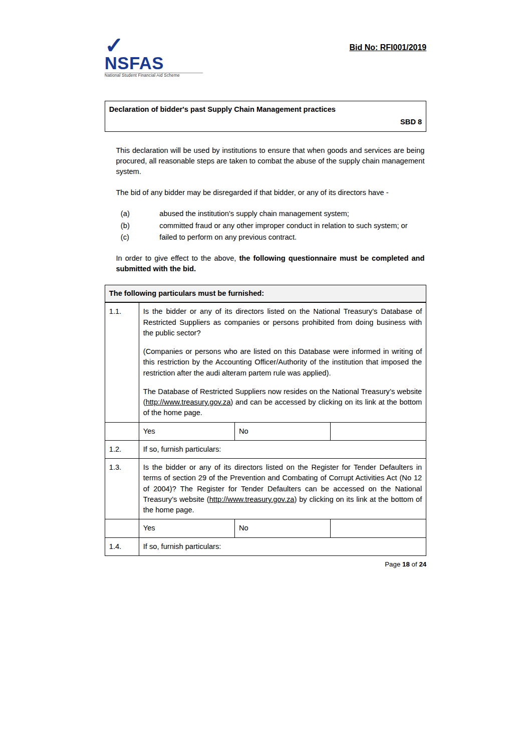✓
NSFAS
National Student Financial Aid Scheme
Bid No: RFI001/2019
Declaration of bidder's past Supply Chain Management practices
SBD 8
This declaration will be used by institutions to ensure that when goods and services are being procured, all reasonable steps are taken to combat the abuse of the supply chain management system.
The bid of any bidder may be disregarded if that bidder, or any of its directors have -
(a) abused the institution’s supply chain management system;
(b) committed fraud or any other improper conduct in relation to such system; or
(c) failed to perform on any previous contract.
In order to give effect to the above, the following questionnaire must be completed and submitted with the bid.
The following particulars must be furnished:
| 1.1. | Is the bidder or any of its directors listed on the National Treasury’s Database of Restricted Suppliers as companies or persons prohibited from doing business with the public sector? (Companies or persons who are listed on this Database were informed in writing of this restriction by the Accounting Officer/Authority of the institution that imposed the restriction after the audi alteram partem rule was applied). The Database of Restricted Suppliers now resides on the National Treasury’s website ( http://www.treasury.gov.za ) and can be accessed by clicking on its link at the bottom of the home page. |
| | Yes | No | |
| 1.2. | If so, furnish particulars: |
| 1.3. | Is the bidder or any of its directors listed on the Register for Tender Defaulters in terms of section 29 of the Prevention and Combating of Corrupt Activities Act (No 12 of 2004)? The Register for Tender Defaulters can be accessed on the National Treasury’s website ( http://www.treasury.gov.za ) by clicking on its link at the bottom of the home page. |
| | Yes | No | |
| 1.4. | If so, furnish particulars: |
Page 18 of 24